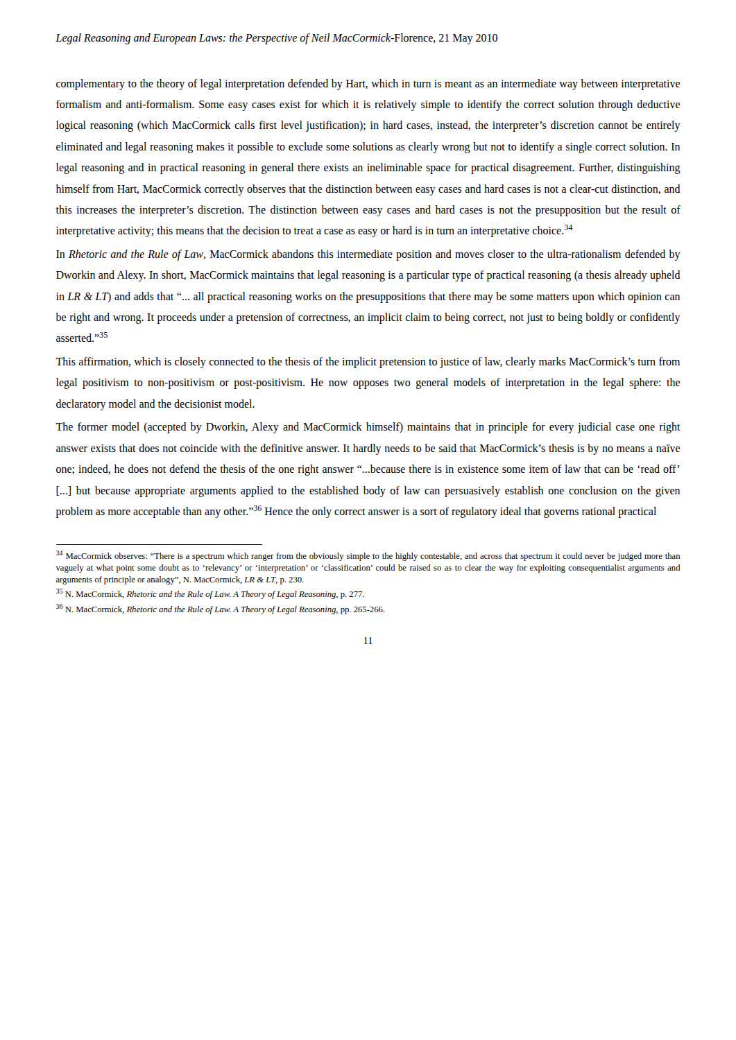Legal Reasoning and European Laws: the Perspective of Neil MacCormick-Florence, 21 May 2010
complementary to the theory of legal interpretation defended by Hart, which in turn is meant as an intermediate way between interpretative formalism and anti-formalism. Some easy cases exist for which it is relatively simple to identify the correct solution through deductive logical reasoning (which MacCormick calls first level justification); in hard cases, instead, the interpreter’s discretion cannot be entirely eliminated and legal reasoning makes it possible to exclude some solutions as clearly wrong but not to identify a single correct solution. In legal reasoning and in practical reasoning in general there exists an ineliminable space for practical disagreement. Further, distinguishing himself from Hart, MacCormick correctly observes that the distinction between easy cases and hard cases is not a clear-cut distinction, and this increases the interpreter’s discretion. The distinction between easy cases and hard cases is not the presupposition but the result of interpretative activity; this means that the decision to treat a case as easy or hard is in turn an interpretative choice.34
In Rhetoric and the Rule of Law, MacCormick abandons this intermediate position and moves closer to the ultra-rationalism defended by Dworkin and Alexy. In short, MacCormick maintains that legal reasoning is a particular type of practical reasoning (a thesis already upheld in LR & LT) and adds that “... all practical reasoning works on the presuppositions that there may be some matters upon which opinion can be right and wrong. It proceeds under a pretension of correctness, an implicit claim to being correct, not just to being boldly or confidently asserted.”35
This affirmation, which is closely connected to the thesis of the implicit pretension to justice of law, clearly marks MacCormick’s turn from legal positivism to non-positivism or post-positivism. He now opposes two general models of interpretation in the legal sphere: the declaratory model and the decisionist model.
The former model (accepted by Dworkin, Alexy and MacCormick himself) maintains that in principle for every judicial case one right answer exists that does not coincide with the definitive answer. It hardly needs to be said that MacCormick’s thesis is by no means a naïve one; indeed, he does not defend the thesis of the one right answer “...because there is in existence some item of law that can be ‘read off’ [...] but because appropriate arguments applied to the established body of law can persuasively establish one conclusion on the given problem as more acceptable than any other.”36 Hence the only correct answer is a sort of regulatory ideal that governs rational practical
34 MacCormick observes: “There is a spectrum which ranger from the obviously simple to the highly contestable, and across that spectrum it could never be judged more than vaguely at what point some doubt as to ‘relevancy’ or ‘interpretation’ or ‘classification’ could be raised so as to clear the way for exploiting consequentialist arguments and arguments of principle or analogy”, N. MacCormick, LR & LT, p. 230.
35 N. MacCormick, Rhetoric and the Rule of Law. A Theory of Legal Reasoning, p. 277.
36 N. MacCormick, Rhetoric and the Rule of Law. A Theory of Legal Reasoning, pp. 265-266.
11